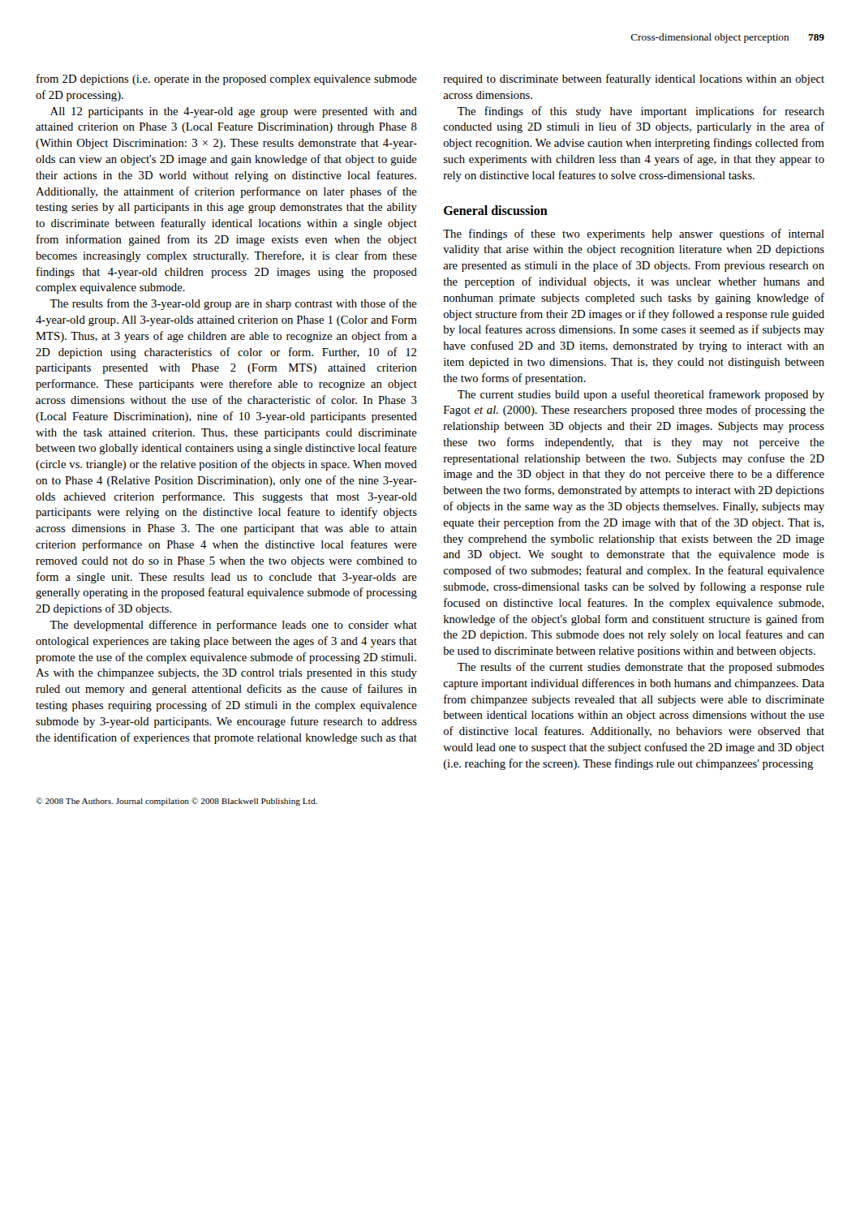Cross-dimensional object perception 789
from 2D depictions (i.e. operate in the proposed complex equivalence submode of 2D processing).
All 12 participants in the 4-year-old age group were presented with and attained criterion on Phase 3 (Local Feature Discrimination) through Phase 8 (Within Object Discrimination: 3 × 2). These results demonstrate that 4-year-olds can view an object's 2D image and gain knowledge of that object to guide their actions in the 3D world without relying on distinctive local features. Additionally, the attainment of criterion performance on later phases of the testing series by all participants in this age group demonstrates that the ability to discriminate between featurally identical locations within a single object from information gained from its 2D image exists even when the object becomes increasingly complex structurally. Therefore, it is clear from these findings that 4-year-old children process 2D images using the proposed complex equivalence submode.
The results from the 3-year-old group are in sharp contrast with those of the 4-year-old group. All 3-year-olds attained criterion on Phase 1 (Color and Form MTS). Thus, at 3 years of age children are able to recognize an object from a 2D depiction using characteristics of color or form. Further, 10 of 12 participants presented with Phase 2 (Form MTS) attained criterion performance. These participants were therefore able to recognize an object across dimensions without the use of the characteristic of color. In Phase 3 (Local Feature Discrimination), nine of 10 3-year-old participants presented with the task attained criterion. Thus, these participants could discriminate between two globally identical containers using a single distinctive local feature (circle vs. triangle) or the relative position of the objects in space. When moved on to Phase 4 (Relative Position Discrimination), only one of the nine 3-year-olds achieved criterion performance. This suggests that most 3-year-old participants were relying on the distinctive local feature to identify objects across dimensions in Phase 3. The one participant that was able to attain criterion performance on Phase 4 when the distinctive local features were removed could not do so in Phase 5 when the two objects were combined to form a single unit. These results lead us to conclude that 3-year-olds are generally operating in the proposed featural equivalence submode of processing 2D depictions of 3D objects.
The developmental difference in performance leads one to consider what ontological experiences are taking place between the ages of 3 and 4 years that promote the use of the complex equivalence submode of processing 2D stimuli. As with the chimpanzee subjects, the 3D control trials presented in this study ruled out memory and general attentional deficits as the cause of failures in testing phases requiring processing of 2D stimuli in the complex equivalence submode by 3-year-old participants. We encourage future research to address the identification of experiences that promote relational knowledge such as that required to discriminate between featurally identical locations within an object across dimensions.
The findings of this study have important implications for research conducted using 2D stimuli in lieu of 3D objects, particularly in the area of object recognition. We advise caution when interpreting findings collected from such experiments with children less than 4 years of age, in that they appear to rely on distinctive local features to solve cross-dimensional tasks.
General discussion
The findings of these two experiments help answer questions of internal validity that arise within the object recognition literature when 2D depictions are presented as stimuli in the place of 3D objects. From previous research on the perception of individual objects, it was unclear whether humans and nonhuman primate subjects completed such tasks by gaining knowledge of object structure from their 2D images or if they followed a response rule guided by local features across dimensions. In some cases it seemed as if subjects may have confused 2D and 3D items, demonstrated by trying to interact with an item depicted in two dimensions. That is, they could not distinguish between the two forms of presentation.
The current studies build upon a useful theoretical framework proposed by Fagot et al. (2000). These researchers proposed three modes of processing the relationship between 3D objects and their 2D images. Subjects may process these two forms independently, that is they may not perceive the representational relationship between the two. Subjects may confuse the 2D image and the 3D object in that they do not perceive there to be a difference between the two forms, demonstrated by attempts to interact with 2D depictions of objects in the same way as the 3D objects themselves. Finally, subjects may equate their perception from the 2D image with that of the 3D object. That is, they comprehend the symbolic relationship that exists between the 2D image and 3D object. We sought to demonstrate that the equivalence mode is composed of two submodes; featural and complex. In the featural equivalence submode, cross-dimensional tasks can be solved by following a response rule focused on distinctive local features. In the complex equivalence submode, knowledge of the object's global form and constituent structure is gained from the 2D depiction. This submode does not rely solely on local features and can be used to discriminate between relative positions within and between objects.
The results of the current studies demonstrate that the proposed submodes capture important individual differences in both humans and chimpanzees. Data from chimpanzee subjects revealed that all subjects were able to discriminate between identical locations within an object across dimensions without the use of distinctive local features. Additionally, no behaviors were observed that would lead one to suspect that the subject confused the 2D image and 3D object (i.e. reaching for the screen). These findings rule out chimpanzees' processing
© 2008 The Authors. Journal compilation © 2008 Blackwell Publishing Ltd.